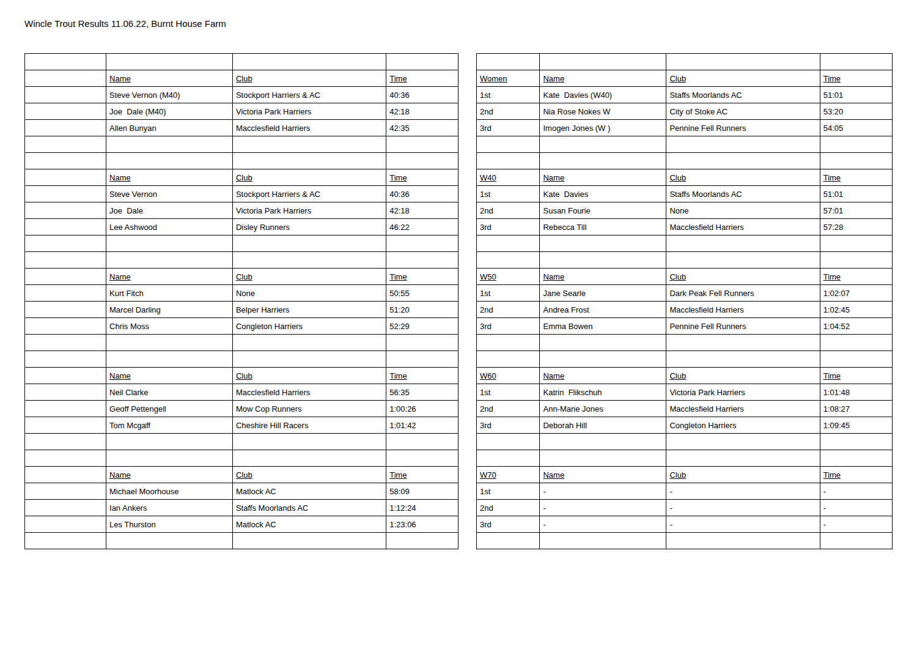Wincle Trout Results 11.06.22, Burnt House Farm
| | Name | Club | Time | | Women | Name | Club | Time |
| | Steve Vernon (M40) | Stockport Harriers & AC | 40:36 | | 1st | Kate Davies (W40) | Staffs Moorlands AC | 51:01 |
| | Joe Dale (M40) | Victoria Park Harriers | 42:18 | | 2nd | Nia Rose Nokes W | City of Stoke AC | 53:20 |
| | Allen Bunyan | Macclesfield Harriers | 42:35 | | 3rd | Imogen Jones (W ) | Pennine Fell Runners | 54:05 |
| | Name | Club | Time | | W40 | Name | Club | Time |
| | Steve Vernon | Stockport Harriers & AC | 40:36 | | 1st | Kate Davies | Staffs Moorlands AC | 51:01 |
| | Joe Dale | Victoria Park Harriers | 42:18 | | 2nd | Susan Fourie | None | 57:01 |
| | Lee Ashwood | Disley Runners | 46:22 | | 3rd | Rebecca Till | Macclesfield Harriers | 57:28 |
| | Name | Club | Time | | W50 | Name | Club | Time |
| | Kurt Fitch | None | 50:55 | | 1st | Jane Searle | Dark Peak Fell Runners | 1:02:07 |
| | Marcel Darling | Belper Harriers | 51:20 | | 2nd | Andrea Frost | Macclesfield Harriers | 1:02:45 |
| | Chris Moss | Congleton Harriers | 52:29 | | 3rd | Emma Bowen | Pennine Fell Runners | 1:04:52 |
| | Name | Club | Time | | W60 | Name | Club | Time |
| | Neil Clarke | Macclesfield Harriers | 56:35 | | 1st | Katrin Flikschuh | Victoria Park Harriers | 1:01:48 |
| | Geoff Pettengell | Mow Cop Runners | 1:00:26 | | 2nd | Ann-Marie Jones | Macclesfield Harriers | 1:08:27 |
| | Tom Mcgaff | Cheshire Hill Racers | 1:01:42 | | 3rd | Deborah Hill | Congleton Harriers | 1:09:45 |
| | Name | Club | Time | | W70 | Name | Club | Time |
| | Michael Moorhouse | Matlock AC | 58:09 | | 1st | - | - | - |
| | Ian Ankers | Staffs Moorlands AC | 1:12:24 | | 2nd | - | - | - |
| | Les Thurston | Matlock AC | 1:23:06 | | 3rd | - | - | - |